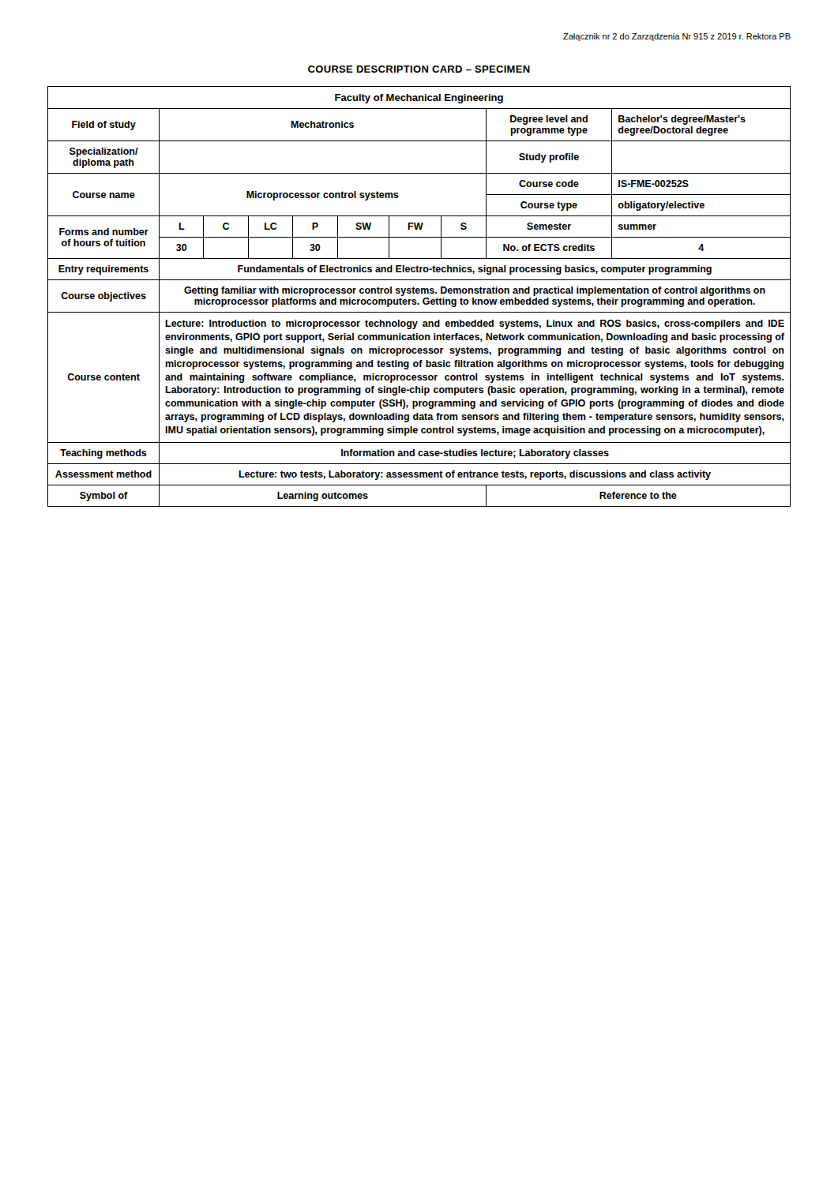Załącznik nr 2 do Zarządzenia Nr 915 z 2019 r. Rektora PB
COURSE DESCRIPTION CARD – SPECIMEN
| Faculty of Mechanical Engineering |
| Field of study | Mechatronics | Degree level and programme type | Bachelor's degree/Master's degree/Doctoral degree |
| Specialization/ diploma path | | Study profile | |
| Course name | Microprocessor control systems | Course code | IS-FME-00252S |
| Course type | obligatory/elective |
| Forms and number of hours of tuition | L | C | LC | P | SW | FW | S | Semester | summer |
| 30 | | | 30 | | | | No. of ECTS credits | 4 |
| Entry requirements | Fundamentals of Electronics and Electro-technics, signal processing basics, computer programming |
| Course objectives | Getting familiar with microprocessor control systems. Demonstration and practical implementation of control algorithms on microprocessor platforms and microcomputers. Getting to know embedded systems, their programming and operation. |
| Course content | Lecture: Introduction to microprocessor technology and embedded systems, Linux and ROS basics, cross-compilers and IDE environments, GPIO port support, Serial communication interfaces, Network communication, Downloading and basic processing of single and multidimensional signals on microprocessor systems, programming and testing of basic algorithms control on microprocessor systems, programming and testing of basic filtration algorithms on microprocessor systems, tools for debugging and maintaining software compliance, microprocessor control systems in intelligent technical systems and IoT systems. Laboratory: Introduction to programming of single-chip computers (basic operation, programming, working in a terminal), remote communication with a single-chip computer (SSH), programming and servicing of GPIO ports (programming of diodes and diode arrays, programming of LCD displays, downloading data from sensors and filtering them - temperature sensors, humidity sensors, IMU spatial orientation sensors), programming simple control systems, image acquisition and processing on a microcomputer), |
| Teaching methods | Information and case-studies lecture; Laboratory classes |
| Assessment method | Lecture: two tests, Laboratory: assessment of entrance tests, reports, discussions and class activity |
| Symbol of | Learning outcomes | Reference to the |